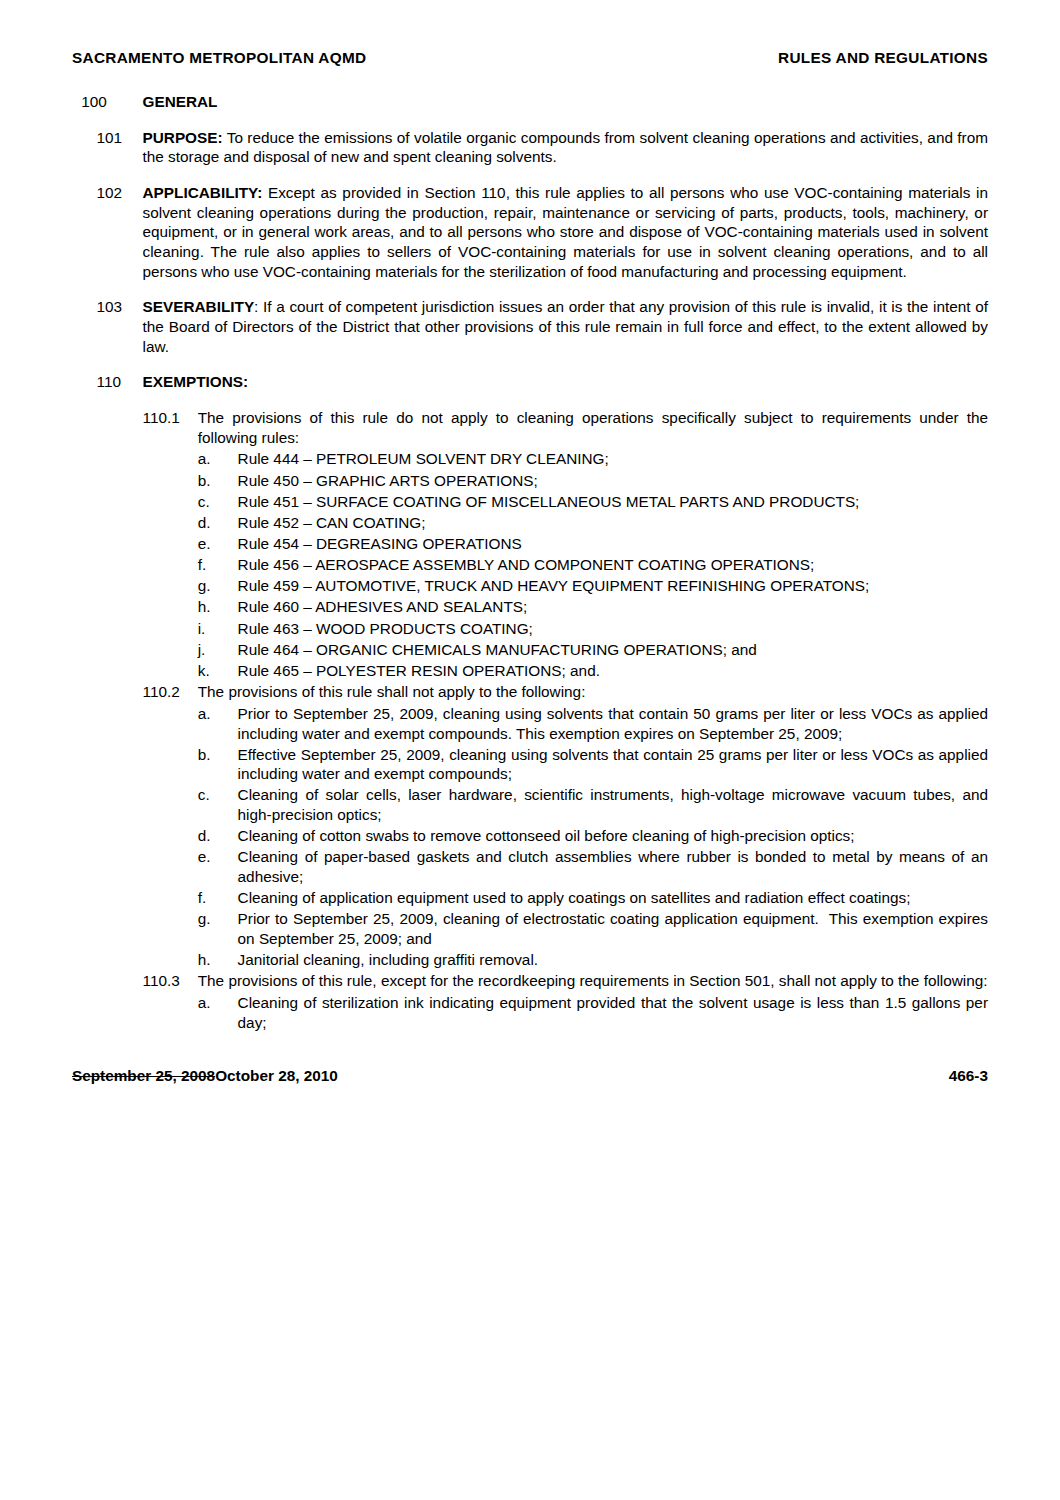SACRAMENTO METROPOLITAN AQMD RULES AND REGULATIONS
100
GENERAL
101
PURPOSE: To reduce the emissions of volatile organic compounds from solvent cleaning operations and activities, and from the storage and disposal of new and spent cleaning solvents.
102
APPLICABILITY: Except as provided in Section 110, this rule applies to all persons who use VOC-containing materials in solvent cleaning operations during the production, repair, maintenance or servicing of parts, products, tools, machinery, or equipment, or in general work areas, and to all persons who store and dispose of VOC-containing materials used in solvent cleaning. The rule also applies to sellers of VOC-containing materials for use in solvent cleaning operations, and to all persons who use VOC-containing materials for the sterilization of food manufacturing and processing equipment.
103
SEVERABILITY: If a court of competent jurisdiction issues an order that any provision of this rule is invalid, it is the intent of the Board of Directors of the District that other provisions of this rule remain in full force and effect, to the extent allowed by law.
110
EXEMPTIONS:
110.1
The provisions of this rule do not apply to cleaning operations specifically subject to requirements under the following rules:
a.
Rule 444 – PETROLEUM SOLVENT DRY CLEANING;
b.
Rule 450 – GRAPHIC ARTS OPERATIONS;
c.
Rule 451 – SURFACE COATING OF MISCELLANEOUS METAL PARTS AND PRODUCTS;
d.
Rule 452 – CAN COATING;
e.
Rule 454 – DEGREASING OPERATIONS
f.
Rule 456 – AEROSPACE ASSEMBLY AND COMPONENT COATING OPERATIONS;
g.
Rule 459 – AUTOMOTIVE, TRUCK AND HEAVY EQUIPMENT REFINISHING OPERATONS;
h.
Rule 460 – ADHESIVES AND SEALANTS;
i.
Rule 463 – WOOD PRODUCTS COATING;
j.
Rule 464 – ORGANIC CHEMICALS MANUFACTURING OPERATIONS; and
k.
Rule 465 – POLYESTER RESIN OPERATIONS; and.
110.2
The provisions of this rule shall not apply to the following:
a.
Prior to September 25, 2009, cleaning using solvents that contain 50 grams per liter or less VOCs as applied including water and exempt compounds. This exemption expires on September 25, 2009;
b.
Effective September 25, 2009, cleaning using solvents that contain 25 grams per liter or less VOCs as applied including water and exempt compounds;
c.
Cleaning of solar cells, laser hardware, scientific instruments, high-voltage microwave vacuum tubes, and high-precision optics;
d.
Cleaning of cotton swabs to remove cottonseed oil before cleaning of high-precision optics;
e.
Cleaning of paper-based gaskets and clutch assemblies where rubber is bonded to metal by means of an adhesive;
f.
Cleaning of application equipment used to apply coatings on satellites and radiation effect coatings;
g.
Prior to September 25, 2009, cleaning of electrostatic coating application equipment. This exemption expires on September 25, 2009; and
h.
Janitorial cleaning, including graffiti removal.
110.3
The provisions of this rule, except for the recordkeeping requirements in Section 501, shall not apply to the following:
a.
Cleaning of sterilization ink indicating equipment provided that the solvent usage is less than 1.5 gallons per day;
September 25, 2008 October 28, 2010 466-3